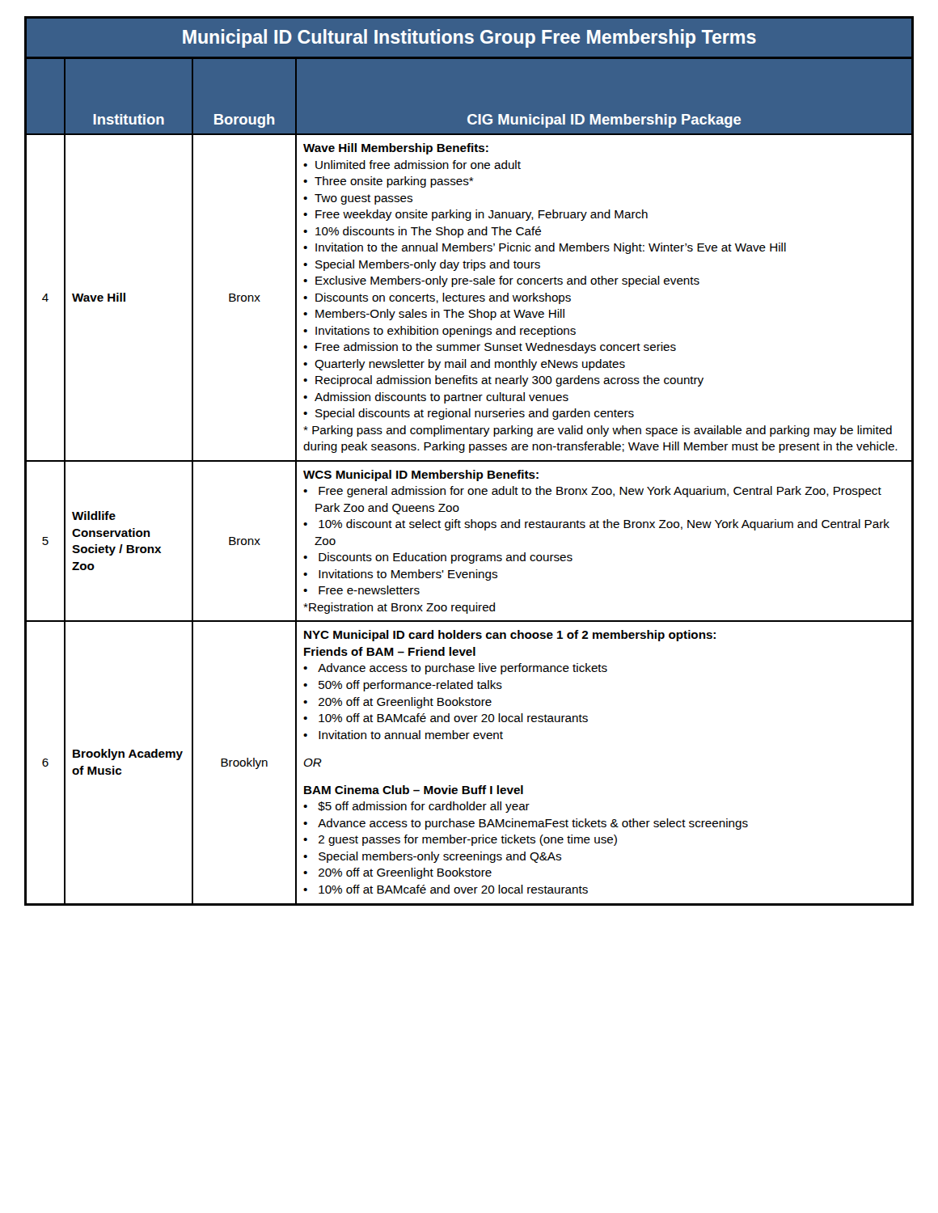Municipal ID Cultural Institutions Group Free Membership Terms
| | Institution | Borough | CIG Municipal ID Membership Package |
| --- | --- | --- | --- |
| 4 | Wave Hill | Bronx | Wave Hill Membership Benefits: Unlimited free admission for one adult Three onsite parking passes* Two guest passes Free weekday onsite parking in January, February and March 10% discounts in The Shop and The Café Invitation to the annual Members’ Picnic and Members Night: Winter’s Eve at Wave Hill Special Members-only day trips and tours Exclusive Members-only pre-sale for concerts and other special events Discounts on concerts, lectures and workshops Members-Only sales in The Shop at Wave Hill Invitations to exhibition openings and receptions Free admission to the summer Sunset Wednesdays concert series Quarterly newsletter by mail and monthly eNews updates Reciprocal admission benefits at nearly 300 gardens across the country Admission discounts to partner cultural venues Special discounts at regional nurseries and garden centers * Parking pass and complimentary parking are valid only when space is available and parking may be limited during peak seasons. Parking passes are non-transferable; Wave Hill Member must be present in the vehicle. |
| 5 | Wildlife Conservation Society / Bronx Zoo | Bronx | WCS Municipal ID Membership Benefits: Free general admission for one adult to the Bronx Zoo, New York Aquarium, Central Park Zoo, Prospect Park Zoo and Queens Zoo 10% discount at select gift shops and restaurants at the Bronx Zoo, New York Aquarium and Central Park Zoo Discounts on Education programs and courses Invitations to Members' Evenings Free e-newsletters *Registration at Bronx Zoo required |
| 6 | Brooklyn Academy of Music | Brooklyn | NYC Municipal ID card holders can choose 1 of 2 membership options: Friends of BAM – Friend level Advance access to purchase live performance tickets 50% off performance-related talks 20% off at Greenlight Bookstore 10% off at BAMcafé and over 20 local restaurants Invitation to annual member event OR BAM Cinema Club – Movie Buff I level $5 off admission for cardholder all year Advance access to purchase BAMcinemaFest tickets & other select screenings 2 guest passes for member-price tickets (one time use) Special members-only screenings and Q&As 20% off at Greenlight Bookstore 10% off at BAMcafé and over 20 local restaurants |